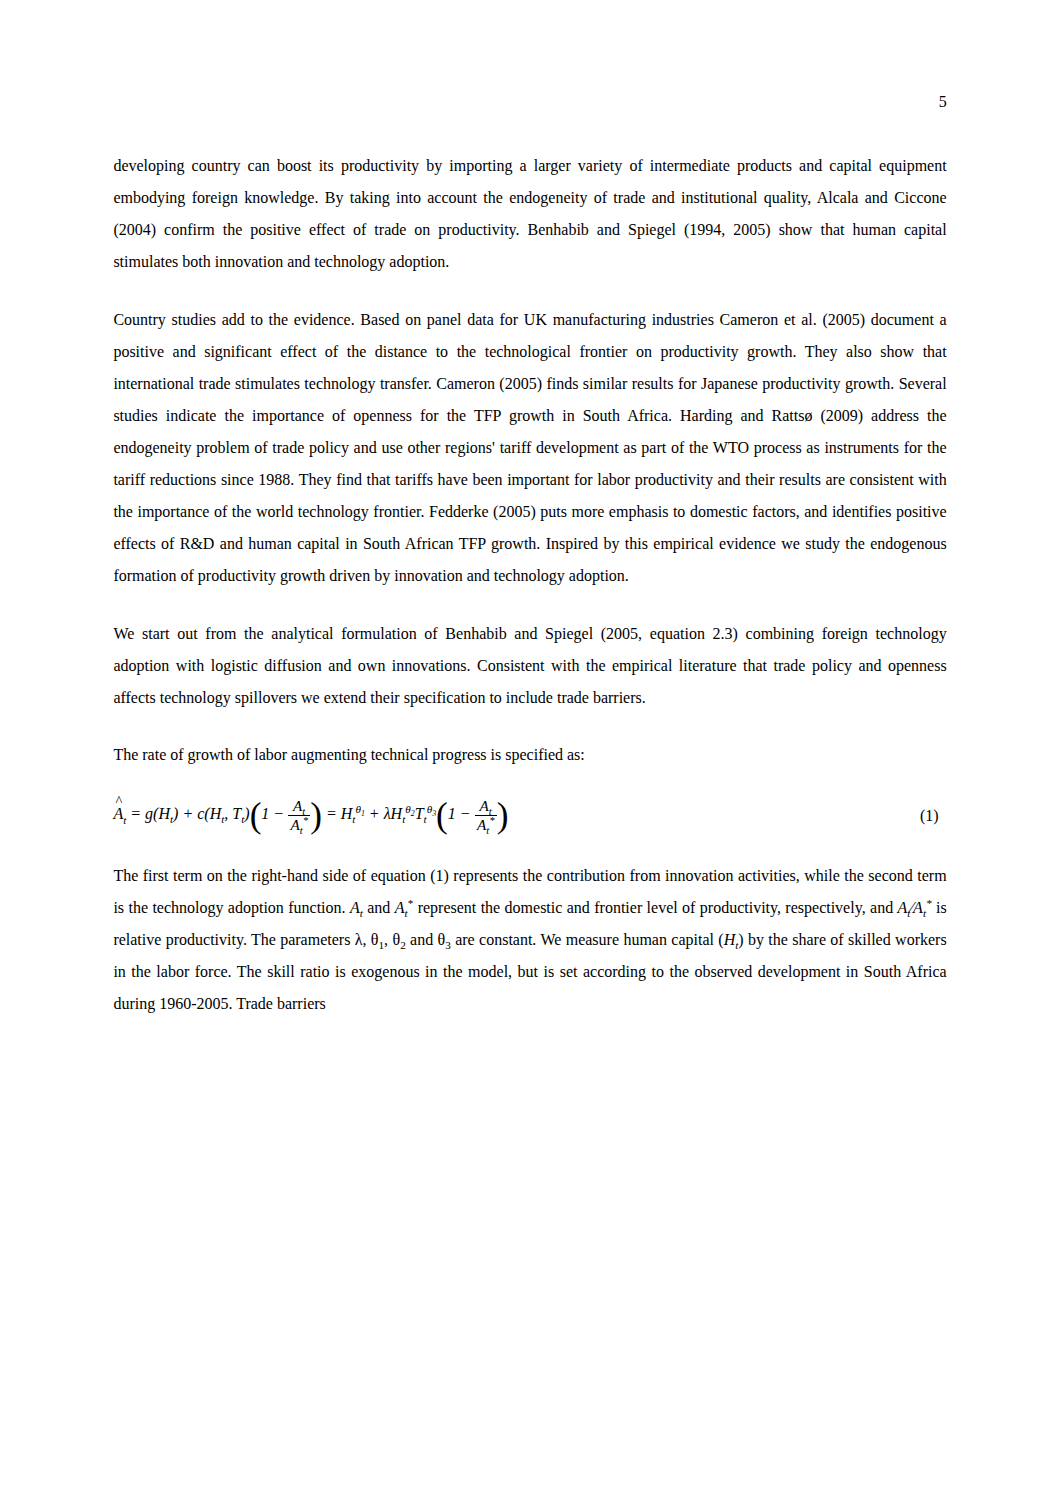5
developing country can boost its productivity by importing a larger variety of intermediate products and capital equipment embodying foreign knowledge. By taking into account the endogeneity of trade and institutional quality, Alcala and Ciccone (2004) confirm the positive effect of trade on productivity. Benhabib and Spiegel (1994, 2005) show that human capital stimulates both innovation and technology adoption.
Country studies add to the evidence. Based on panel data for UK manufacturing industries Cameron et al. (2005) document a positive and significant effect of the distance to the technological frontier on productivity growth. They also show that international trade stimulates technology transfer. Cameron (2005) finds similar results for Japanese productivity growth. Several studies indicate the importance of openness for the TFP growth in South Africa. Harding and Rattsø (2009) address the endogeneity problem of trade policy and use other regions' tariff development as part of the WTO process as instruments for the tariff reductions since 1988. They find that tariffs have been important for labor productivity and their results are consistent with the importance of the world technology frontier. Fedderke (2005) puts more emphasis to domestic factors, and identifies positive effects of R&D and human capital in South African TFP growth. Inspired by this empirical evidence we study the endogenous formation of productivity growth driven by innovation and technology adoption.
We start out from the analytical formulation of Benhabib and Spiegel (2005, equation 2.3) combining foreign technology adoption with logistic diffusion and own innovations. Consistent with the empirical literature that trade policy and openness affects technology spillovers we extend their specification to include trade barriers.
The rate of growth of labor augmenting technical progress is specified as:
At = g(Ht) + c(Ht, Tt)(1 − At At*) = Htθ1 + λHtθ2Ttθ3(1 − At At*) (1)
The first term on the right-hand side of equation (1) represents the contribution from innovation activities, while the second term is the technology adoption function. At and At* represent the domestic and frontier level of productivity, respectively, and At⁄At* is relative productivity. The parameters λ, θ1, θ2 and θ3 are constant. We measure human capital (Ht) by the share of skilled workers in the labor force. The skill ratio is exogenous in the model, but is set according to the observed development in South Africa during 1960-2005. Trade barriers